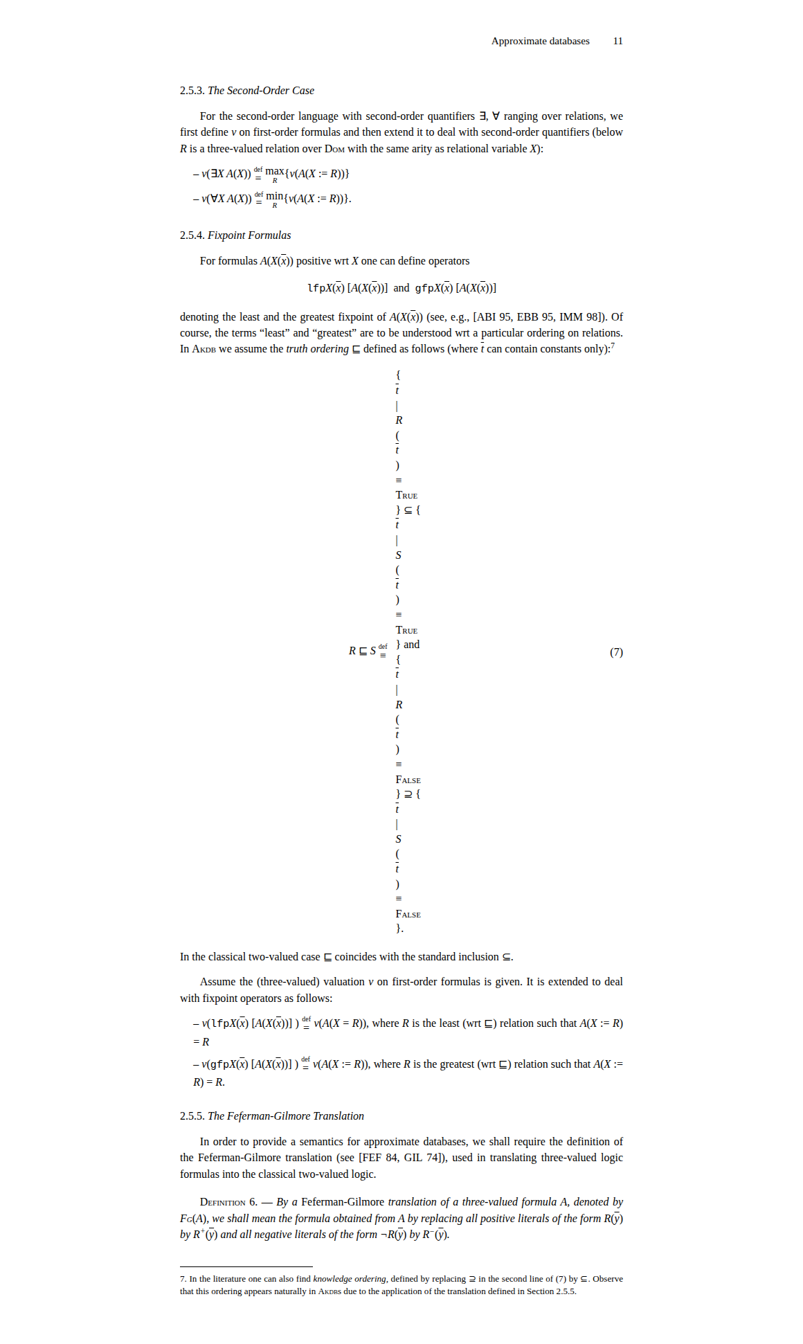Approximate databases11
2.5.3. The Second-Order Case
For the second-order language with second-order quantifiers ∃, ∀ ranging over relations, we first define v on first-order formulas and then extend it to deal with second-order quantifiers (below R is a three-valued relation over Dom with the same arity as relational variable X):
– v(∃X A(X)) def= max R{v(A(X := R))}
– v(∀X A(X)) def= min R{v(A(X := R))}.
2.5.4. Fixpoint Formulas
For formulas A(X(x)) positive wrt X one can define operators
lfp X(x) [A(X(x))] and gfp X(x) [A(X(x))]
denoting the least and the greatest fixpoint of A(X(x)) (see, e.g., [ABI 95, EBB 95, IMM 98]). Of course, the terms “least” and “greatest” are to be understood wrt a particular ordering on relations. In Akdb we assume the truth ordering ⊑ defined as follows (where t can contain constants only):7
R ⊑ S def≡ {t | R(t) ≡ True} ⊆ {t | S(t) ≡ True} and {t | R(t) ≡ False} ⊇ {t | S(t) ≡ False}.
(7)
In the classical two-valued case ⊑ coincides with the standard inclusion ⊆.
Assume the (three-valued) valuation v on first-order formulas is given. It is extended to deal with fixpoint operators as follows:
– v(lfp X(x) [A(X(x))] ) def= v(A(X = R)), where R is the least (wrt ⊑) relation such that A(X := R) = R
– v(gfp X(x) [A(X(x))] ) def= v(A(X := R)), where R is the greatest (wrt ⊑) relation such that A(X := R) = R.
2.5.5. The Feferman-Gilmore Translation
In order to provide a semantics for approximate databases, we shall require the definition of the Feferman-Gilmore translation (see [FEF 84, GIL 74]), used in translating three-valued logic formulas into the classical two-valued logic.
Definition 6. — By a Feferman-Gilmore translation of a three-valued formula A, denoted by Fg(A), we shall mean the formula obtained from A by replacing all positive literals of the form R(y) by R+(y) and all negative literals of the form ¬R(y) by R−(y).
7. In the literature one can also find knowledge ordering, defined by replacing ⊇ in the second line of (7) by ⊆. Observe that this ordering appears naturally in Akdbs due to the application of the translation defined in Section 2.5.5.